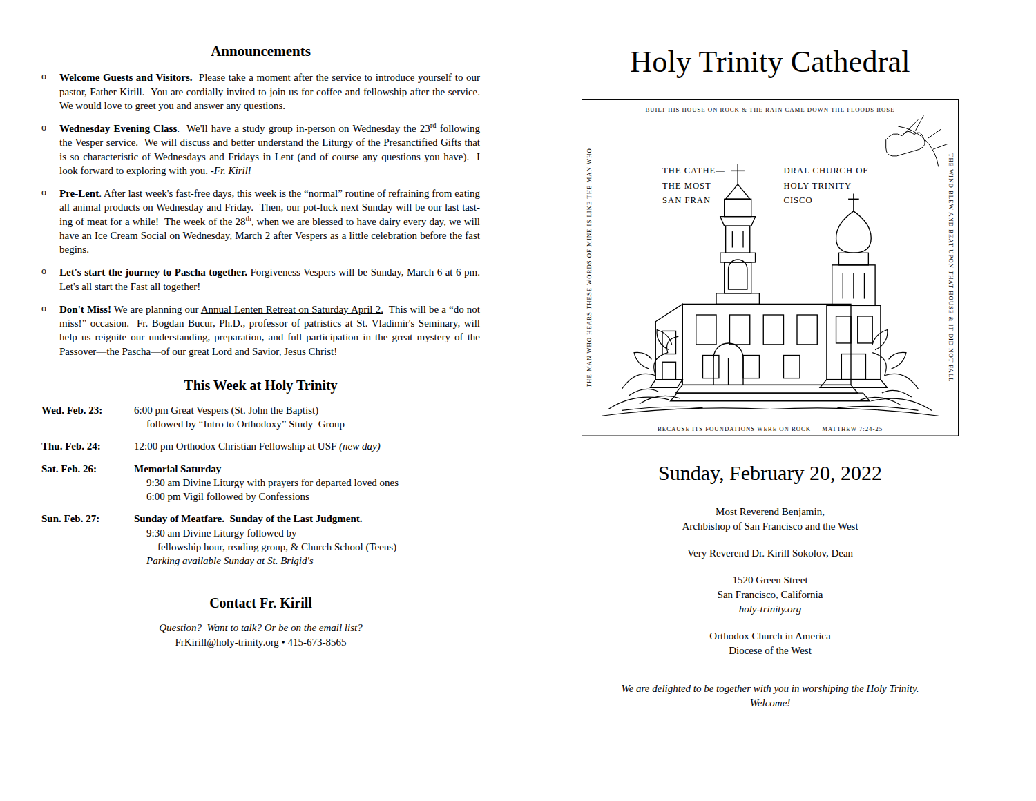Announcements
Welcome Guests and Visitors. Please take a moment after the service to introduce yourself to our pastor, Father Kirill. You are cordially invited to join us for coffee and fellowship after the service. We would love to greet you and answer any questions.
Wednesday Evening Class. We'll have a study group in-person on Wednesday the 23rd following the Vesper service. We will discuss and better understand the Liturgy of the Presanctified Gifts that is so characteristic of Wednesdays and Fridays in Lent (and of course any questions you have). I look forward to exploring with you. -Fr. Kirill
Pre-Lent. After last week's fast-free days, this week is the “normal” routine of refraining from eating all animal products on Wednesday and Friday. Then, our pot-luck next Sunday will be our last tasting of meat for a while! The week of the 28th, when we are blessed to have dairy every day, we will have an Ice Cream Social on Wednesday, March 2 after Vespers as a little celebration before the fast begins.
Let's start the journey to Pascha together. Forgiveness Vespers will be Sunday, March 6 at 6 pm. Let's all start the Fast all together!
Don't Miss! We are planning our Annual Lenten Retreat on Saturday April 2. This will be a “do not miss!” occasion. Fr. Bogdan Bucur, Ph.D., professor of patristics at St. Vladimir's Seminary, will help us reignite our understanding, preparation, and full participation in the great mystery of the Passover—the Pascha—of our great Lord and Savior, Jesus Christ!
This Week at Holy Trinity
| Wed. Feb. 23: | 6:00 pm Great Vespers (St. John the Baptist) followed by “Intro to Orthodoxy” Study Group |
| Thu. Feb. 24: | 12:00 pm Orthodox Christian Fellowship at USF (new day) |
| Sat. Feb. 26: | Memorial Saturday 9:30 am Divine Liturgy with prayers for departed loved ones 6:00 pm Vigil followed by Confessions |
| Sun. Feb. 27: | Sunday of Meatfare. Sunday of the Last Judgment. 9:30 am Divine Liturgy followed by fellowship hour, reading group, & Church School (Teens) Parking available Sunday at St. Brigid's |
Contact Fr. Kirill
Question? Want to talk? Or be on the email list?
FrKirill@holy-trinity.org • 415-673-8565
Holy Trinity Cathedral
BUILT HIS HOUSE ON ROCK & THE RAIN CAME DOWN THE FLOODS ROSE BECAUSE ITS FOUNDATIONS WERE ON ROCK — MATTHEW 7:24-25 THE MAN WHO HEARS THESE WORDS OF MINE IS LIKE THE MAN WHO THE WIND BLEW AND BEAT UPON THAT HOUSE & IT DID NOT FALL THE CATHE— DRAL CHURCH OF THE MOST HOLY TRINITY SAN FRAN CISCO
Sunday, February 20, 2022
Most Reverend Benjamin,
Archbishop of San Francisco and the West
Very Reverend Dr. Kirill Sokolov, Dean
1520 Green Street
San Francisco, California
holy-trinity.org
Orthodox Church in America
Diocese of the West
We are delighted to be together with you in worshiping the Holy Trinity.
Welcome!